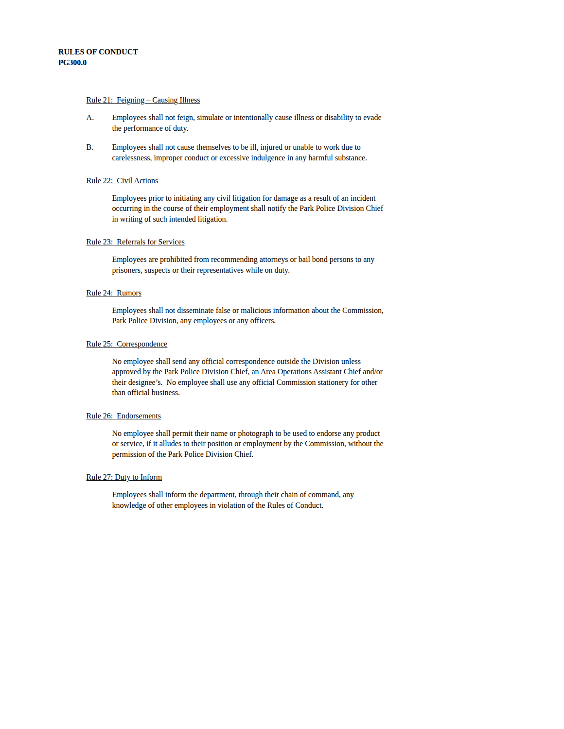RULES OF CONDUCT PG300.0
Rule 21: Feigning – Causing Illness
A.
Employees shall not feign, simulate or intentionally cause illness or disability to evade the performance of duty.
B.
Employees shall not cause themselves to be ill, injured or unable to work due to carelessness, improper conduct or excessive indulgence in any harmful substance.
Rule 22: Civil Actions
Employees prior to initiating any civil litigation for damage as a result of an incident occurring in the course of their employment shall notify the Park Police Division Chief in writing of such intended litigation.
Rule 23: Referrals for Services
Employees are prohibited from recommending attorneys or bail bond persons to any prisoners, suspects or their representatives while on duty.
Rule 24: Rumors
Employees shall not disseminate false or malicious information about the Commission, Park Police Division, any employees or any officers.
Rule 25: Correspondence
No employee shall send any official correspondence outside the Division unless approved by the Park Police Division Chief, an Area Operations Assistant Chief and/or their designee’s. No employee shall use any official Commission stationery for other than official business.
Rule 26: Endorsements
No employee shall permit their name or photograph to be used to endorse any product or service, if it alludes to their position or employment by the Commission, without the permission of the Park Police Division Chief.
Rule 27: Duty to Inform
Employees shall inform the department, through their chain of command, any knowledge of other employees in violation of the Rules of Conduct.